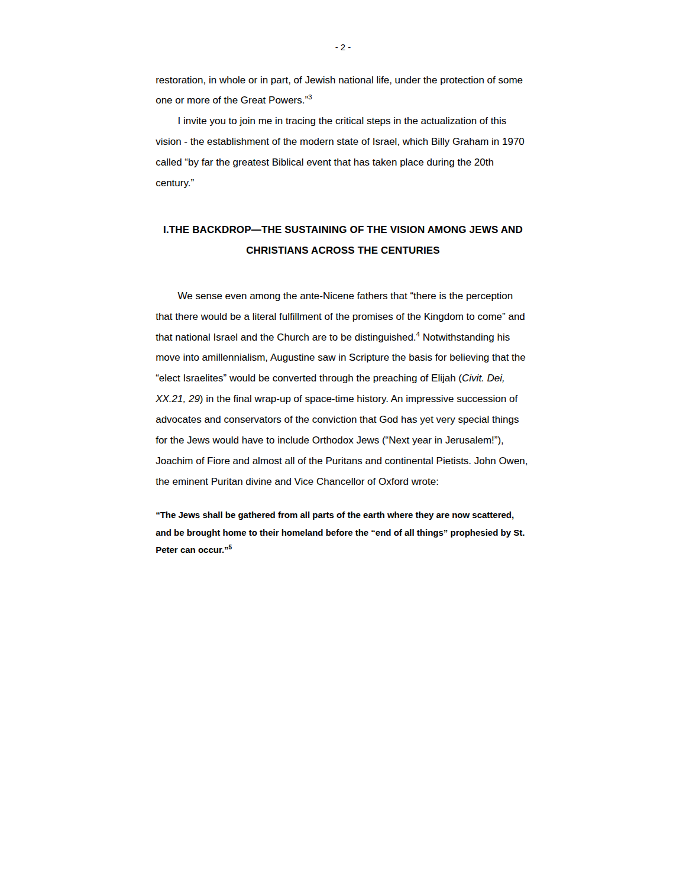- 2 -
restoration, in whole or in part, of Jewish national life, under the protection of some one or more of the Great Powers.”3
I invite you to join me in tracing the critical steps in the actualization of this vision - the establishment of the modern state of Israel, which Billy Graham in 1970 called “by far the greatest Biblical event that has taken place during the 20th century.”
I.THE BACKDROP—THE SUSTAINING OF THE VISION AMONG JEWS AND CHRISTIANS ACROSS THE CENTURIES
We sense even among the ante-Nicene fathers that “there is the perception that there would be a literal fulfillment of the promises of the Kingdom to come” and that national Israel and the Church are to be distinguished.4 Notwithstanding his move into amillennialism, Augustine saw in Scripture the basis for believing that the “elect Israelites” would be converted through the preaching of Elijah (Civit. Dei, XX.21, 29) in the final wrap-up of space-time history. An impressive succession of advocates and conservators of the conviction that God has yet very special things for the Jews would have to include Orthodox Jews (“Next year in Jerusalem!”), Joachim of Fiore and almost all of the Puritans and continental Pietists. John Owen, the eminent Puritan divine and Vice Chancellor of Oxford wrote:
“The Jews shall be gathered from all parts of the earth where they are now scattered, and be brought home to their homeland before the “end of all things” prophesied by St. Peter can occur.”5